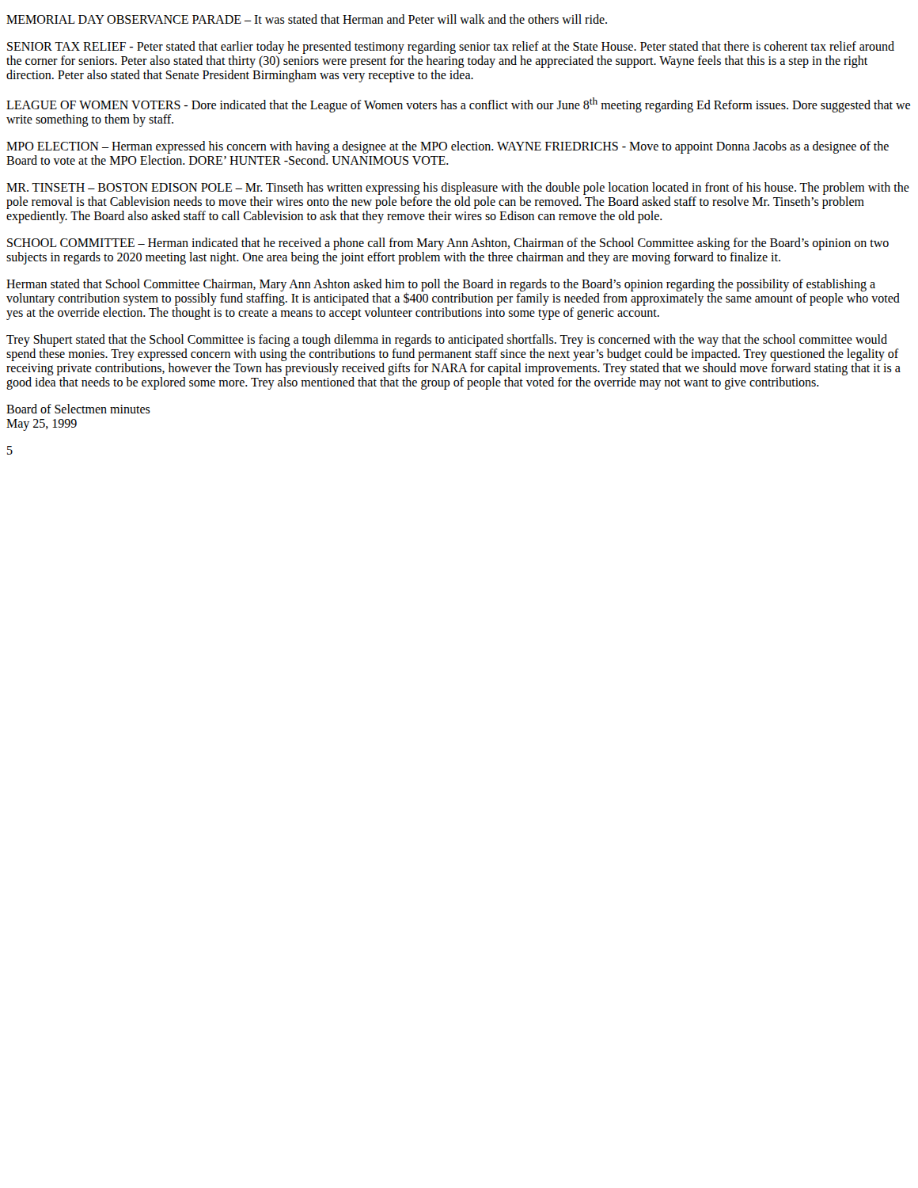MEMORIAL DAY OBSERVANCE PARADE – It was stated that Herman and Peter will walk and the others will ride.
SENIOR TAX RELIEF - Peter stated that earlier today he presented testimony regarding senior tax relief at the State House. Peter stated that there is coherent tax relief around the corner for seniors. Peter also stated that thirty (30) seniors were present for the hearing today and he appreciated the support. Wayne feels that this is a step in the right direction. Peter also stated that Senate President Birmingham was very receptive to the idea.
LEAGUE OF WOMEN VOTERS - Dore indicated that the League of Women voters has a conflict with our June 8th meeting regarding Ed Reform issues. Dore suggested that we write something to them by staff.
MPO ELECTION – Herman expressed his concern with having a designee at the MPO election. WAYNE FRIEDRICHS - Move to appoint Donna Jacobs as a designee of the Board to vote at the MPO Election. DORE’ HUNTER -Second. UNANIMOUS VOTE.
MR. TINSETH – BOSTON EDISON POLE – Mr. Tinseth has written expressing his displeasure with the double pole location located in front of his house. The problem with the pole removal is that Cablevision needs to move their wires onto the new pole before the old pole can be removed. The Board asked staff to resolve Mr. Tinseth’s problem expediently. The Board also asked staff to call Cablevision to ask that they remove their wires so Edison can remove the old pole.
SCHOOL COMMITTEE – Herman indicated that he received a phone call from Mary Ann Ashton, Chairman of the School Committee asking for the Board’s opinion on two subjects in regards to 2020 meeting last night. One area being the joint effort problem with the three chairman and they are moving forward to finalize it.
Herman stated that School Committee Chairman, Mary Ann Ashton asked him to poll the Board in regards to the Board’s opinion regarding the possibility of establishing a voluntary contribution system to possibly fund staffing. It is anticipated that a $400 contribution per family is needed from approximately the same amount of people who voted yes at the override election. The thought is to create a means to accept volunteer contributions into some type of generic account.
Trey Shupert stated that the School Committee is facing a tough dilemma in regards to anticipated shortfalls. Trey is concerned with the way that the school committee would spend these monies. Trey expressed concern with using the contributions to fund permanent staff since the next year’s budget could be impacted. Trey questioned the legality of receiving private contributions, however the Town has previously received gifts for NARA for capital improvements. Trey stated that we should move forward stating that it is a good idea that needs to be explored some more. Trey also mentioned that that the group of people that voted for the override may not want to give contributions.
Board of Selectmen minutes
May 25, 1999
5